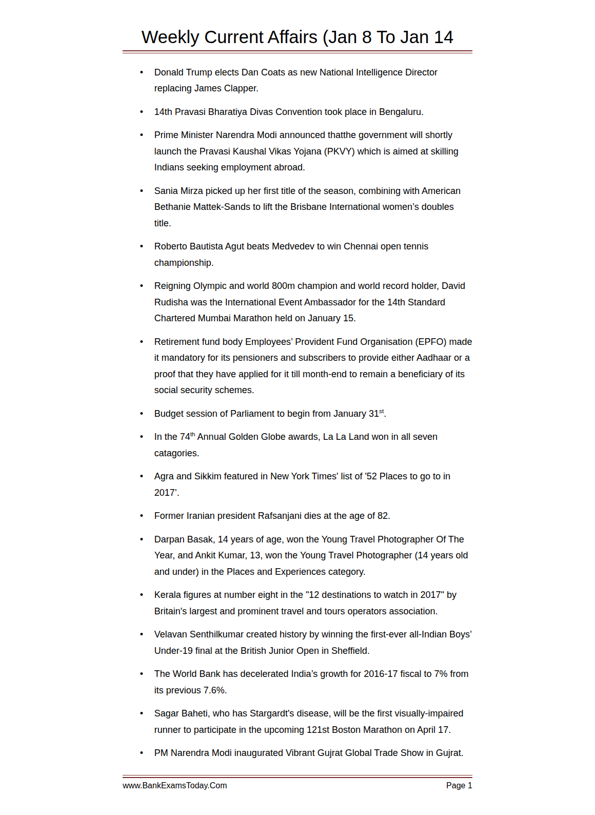Weekly Current Affairs (Jan 8 To Jan 14
Donald Trump elects Dan Coats as new National Intelligence Director replacing James Clapper.
14th Pravasi Bharatiya Divas Convention took place in Bengaluru.
Prime Minister Narendra Modi announced thatthe government will shortly launch the Pravasi Kaushal Vikas Yojana (PKVY) which is aimed at skilling Indians seeking employment abroad.
Sania Mirza picked up her first title of the season, combining with American Bethanie Mattek-Sands to lift the Brisbane International women’s doubles title.
Roberto Bautista Agut beats Medvedev to win Chennai open tennis championship.
Reigning Olympic and world 800m champion and world record holder, David Rudisha was the International Event Ambassador for the 14th Standard Chartered Mumbai Marathon held on January 15.
Retirement fund body Employees’ Provident Fund Organisation (EPFO) made it mandatory for its pensioners and subscribers to provide either Aadhaar or a proof that they have applied for it till month-end to remain a beneficiary of its social security schemes.
Budget session of Parliament to begin from January 31st.
In the 74th Annual Golden Globe awards, La La Land won in all seven catagories.
Agra and Sikkim featured in New York Times' list of '52 Places to go to in 2017’.
Former Iranian president Rafsanjani dies at the age of 82.
Darpan Basak, 14 years of age, won the Young Travel Photographer Of The Year, and Ankit Kumar, 13, won the Young Travel Photographer (14 years old and under) in the Places and Experiences category.
Kerala figures at number eight in the "12 destinations to watch in 2017" by Britain's largest and prominent travel and tours operators association.
Velavan Senthilkumar created history by winning the first-ever all-Indian Boys’ Under-19 final at the British Junior Open in Sheffield.
The World Bank has decelerated India’s growth for 2016-17 fiscal to 7% from its previous 7.6%.
Sagar Baheti, who has Stargardt's disease, will be the first visually-impaired runner to participate in the upcoming 121st Boston Marathon on April 17.
PM Narendra Modi inaugurated Vibrant Gujrat Global Trade Show in Gujrat.
www.BankExamsToday.Com Page 1